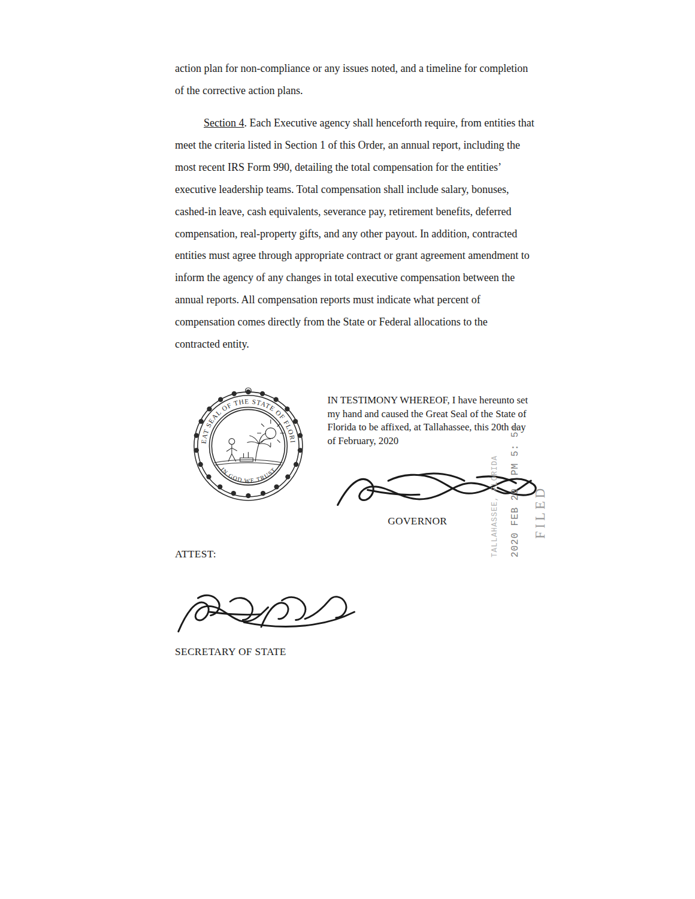action plan for non-compliance or any issues noted, and a timeline for completion of the corrective action plans.
Section 4. Each Executive agency shall henceforth require, from entities that meet the criteria listed in Section 1 of this Order, an annual report, including the most recent IRS Form 990, detailing the total compensation for the entities’ executive leadership teams. Total compensation shall include salary, bonuses, cashed-in leave, cash equivalents, severance pay, retirement benefits, deferred compensation, real-property gifts, and any other payout. In addition, contracted entities must agree through appropriate contract or grant agreement amendment to inform the agency of any changes in total executive compensation between the annual reports. All compensation reports must indicate what percent of compensation comes directly from the State or Federal allocations to the contracted entity.
GREAT SEAL OF THE STATE OF FLORIDA IN GOD WE TRUST
IN TESTIMONY WHEREOF, I have hereunto set my hand and caused the Great Seal of the State of Florida to be affixed, at Tallahassee, this 20th day of February, 2020
GOVERNOR
ATTEST:
SECRETARY OF STATE
2020 FEB 20 PM 5: 54 TALLAHASSEE, FLORIDA FILED